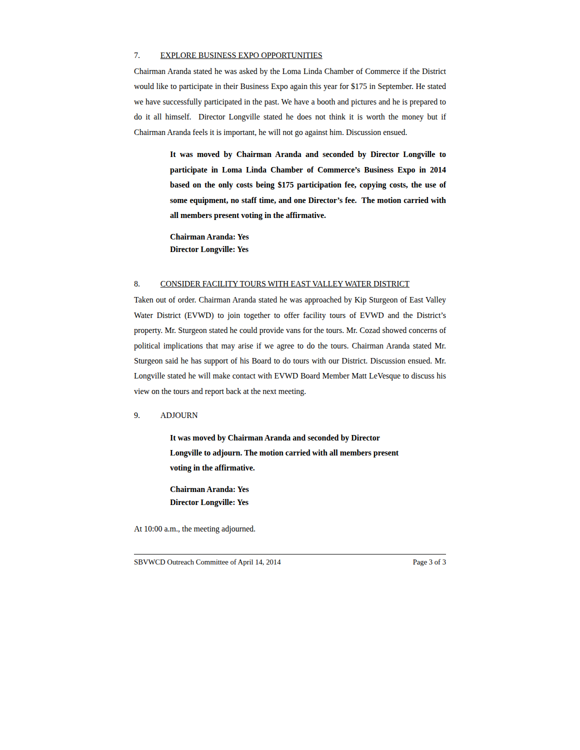7. Explore Business Expo Opportunities
Chairman Aranda stated he was asked by the Loma Linda Chamber of Commerce if the District would like to participate in their Business Expo again this year for $175 in September. He stated we have successfully participated in the past. We have a booth and pictures and he is prepared to do it all himself. Director Longville stated he does not think it is worth the money but if Chairman Aranda feels it is important, he will not go against him. Discussion ensued.
It was moved by Chairman Aranda and seconded by Director Longville to participate in Loma Linda Chamber of Commerce’s Business Expo in 2014 based on the only costs being $175 participation fee, copying costs, the use of some equipment, no staff time, and one Director’s fee. The motion carried with all members present voting in the affirmative.
Chairman Aranda: Yes
Director Longville: Yes
8. Consider Facility Tours with East Valley Water District
Taken out of order. Chairman Aranda stated he was approached by Kip Sturgeon of East Valley Water District (EVWD) to join together to offer facility tours of EVWD and the District’s property. Mr. Sturgeon stated he could provide vans for the tours. Mr. Cozad showed concerns of political implications that may arise if we agree to do the tours. Chairman Aranda stated Mr. Sturgeon said he has support of his Board to do tours with our District. Discussion ensued. Mr. Longville stated he will make contact with EVWD Board Member Matt LeVesque to discuss his view on the tours and report back at the next meeting.
9. ADJOURN
It was moved by Chairman Aranda and seconded by Director
Longville to adjourn. The motion carried with all members present
voting in the affirmative.
Chairman Aranda: Yes
Director Longville: Yes
At 10:00 a.m., the meeting adjourned.
SBVWCD Outreach Committee of April 14, 2014 Page 3 of 3